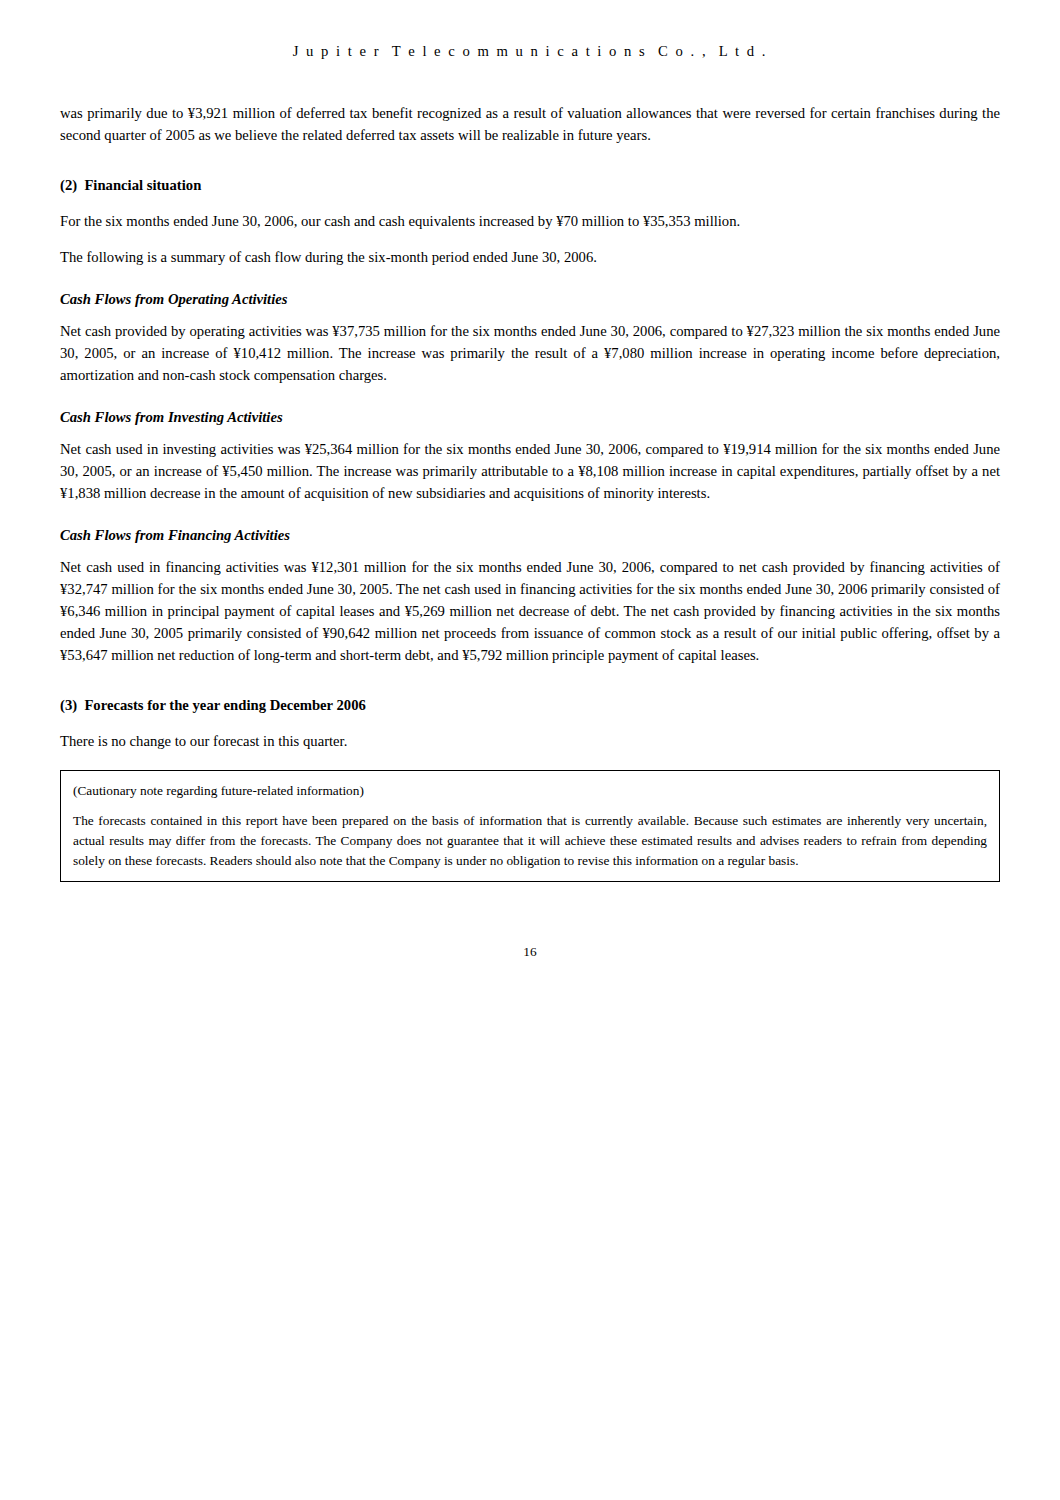J u p i t e r T e l e c o m m u n i c a t i o n s C o . , L t d .
was primarily due to ¥3,921 million of deferred tax benefit recognized as a result of valuation allowances that were reversed for certain franchises during the second quarter of 2005 as we believe the related deferred tax assets will be realizable in future years.
(2) Financial situation
For the six months ended June 30, 2006, our cash and cash equivalents increased by ¥70 million to ¥35,353 million.
The following is a summary of cash flow during the six-month period ended June 30, 2006.
Cash Flows from Operating Activities
Net cash provided by operating activities was ¥37,735 million for the six months ended June 30, 2006, compared to ¥27,323 million the six months ended June 30, 2005, or an increase of ¥10,412 million. The increase was primarily the result of a ¥7,080 million increase in operating income before depreciation, amortization and non-cash stock compensation charges.
Cash Flows from Investing Activities
Net cash used in investing activities was ¥25,364 million for the six months ended June 30, 2006, compared to ¥19,914 million for the six months ended June 30, 2005, or an increase of ¥5,450 million. The increase was primarily attributable to a ¥8,108 million increase in capital expenditures, partially offset by a net ¥1,838 million decrease in the amount of acquisition of new subsidiaries and acquisitions of minority interests.
Cash Flows from Financing Activities
Net cash used in financing activities was ¥12,301 million for the six months ended June 30, 2006, compared to net cash provided by financing activities of ¥32,747 million for the six months ended June 30, 2005. The net cash used in financing activities for the six months ended June 30, 2006 primarily consisted of ¥6,346 million in principal payment of capital leases and ¥5,269 million net decrease of debt. The net cash provided by financing activities in the six months ended June 30, 2005 primarily consisted of ¥90,642 million net proceeds from issuance of common stock as a result of our initial public offering, offset by a ¥53,647 million net reduction of long-term and short-term debt, and ¥5,792 million principle payment of capital leases.
(3) Forecasts for the year ending December 2006
There is no change to our forecast in this quarter.
(Cautionary note regarding future-related information)
The forecasts contained in this report have been prepared on the basis of information that is currently available. Because such estimates are inherently very uncertain, actual results may differ from the forecasts. The Company does not guarantee that it will achieve these estimated results and advises readers to refrain from depending solely on these forecasts. Readers should also note that the Company is under no obligation to revise this information on a regular basis.
16